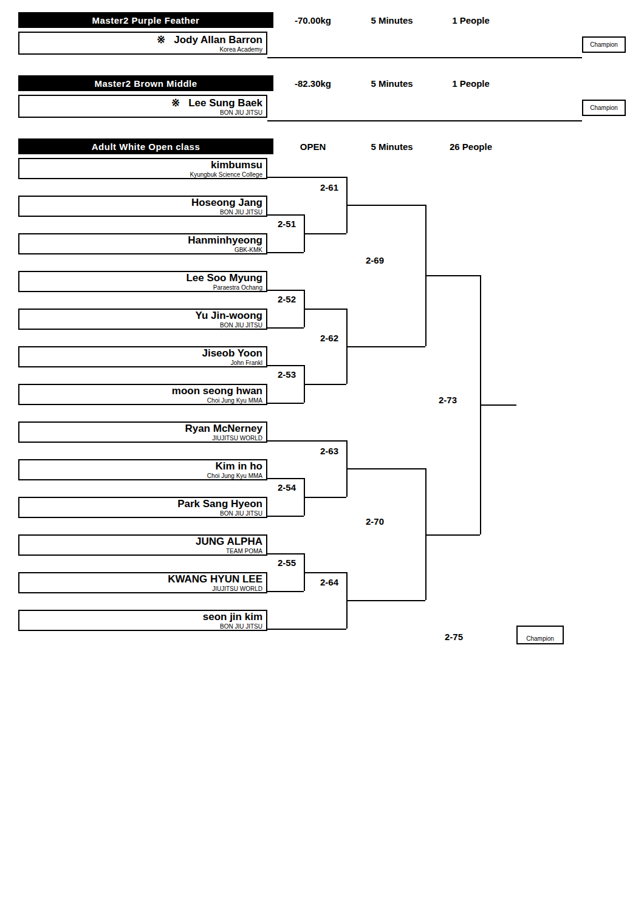Master2 Purple Feather
-70.00kg
5 Minutes
1 People
※Jody Allan Barron
Korea Academy
Champion
Master2 Brown Middle
-82.30kg
5 Minutes
1 People
※Lee Sung Baek
BON JIU JITSU
Champion
Adult White Open class
OPEN
5 Minutes
26 People
kimbumsu
Kyungbuk Science College
Hoseong Jang
BON JIU JITSU
Hanminhyeong
GBK-KMK
Lee Soo Myung
Paraestra Ochang
Yu Jin-woong
BON JIU JITSU
Jiseob Yoon
John Frankl
moon seong hwan
Choi Jung Kyu MMA
Ryan McNerney
JIUJITSU WORLD
Kim in ho
Choi Jung Kyu MMA
Park Sang Hyeon
BON JIU JITSU
JUNG ALPHA
TEAM POMA
KWANG HYUN LEE
JIUJITSU WORLD
seon jin kim
BON JIU JITSU
2-51
2-52
2-53
2-54
2-55
2-61
2-62
2-63
2-64
2-69
2-70
2-73
2-75
Champion